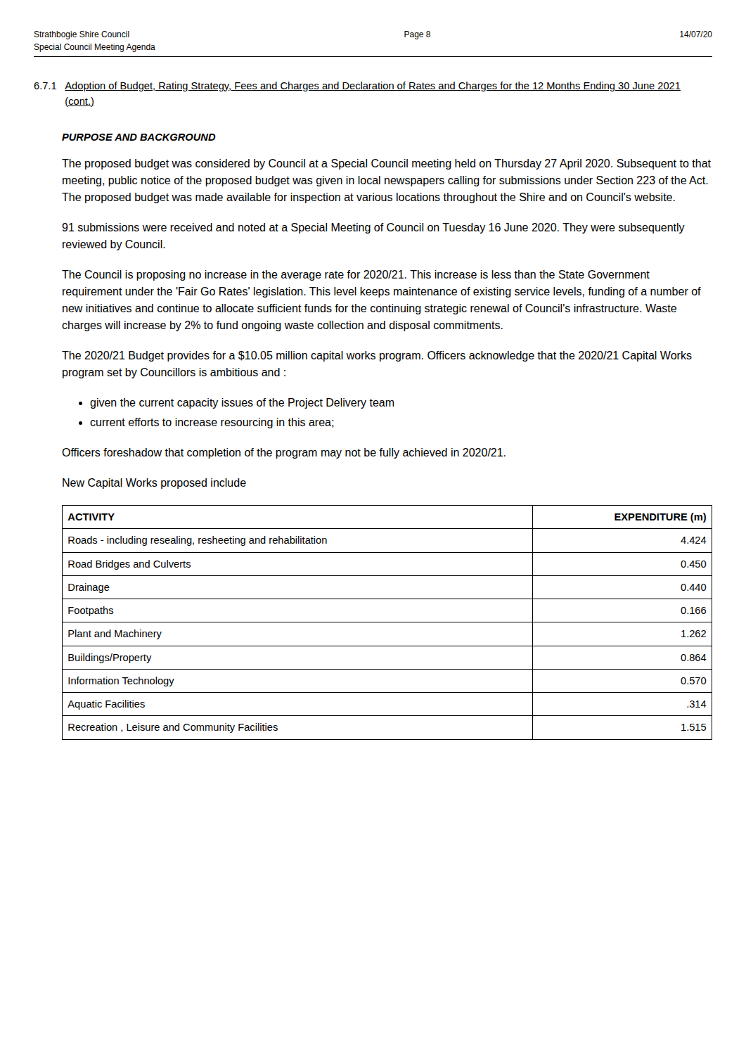Strathbogie Shire Council
Special Council Meeting Agenda
Page 8
14/07/20
6.7.1 Adoption of Budget, Rating Strategy, Fees and Charges and Declaration of Rates and Charges for the 12 Months Ending 30 June 2021 (cont.)
PURPOSE AND BACKGROUND
The proposed budget was considered by Council at a Special Council meeting held on Thursday 27 April 2020. Subsequent to that meeting, public notice of the proposed budget was given in local newspapers calling for submissions under Section 223 of the Act. The proposed budget was made available for inspection at various locations throughout the Shire and on Council's website.
91 submissions were received and noted at a Special Meeting of Council on Tuesday 16 June 2020. They were subsequently reviewed by Council.
The Council is proposing no increase in the average rate for 2020/21. This increase is less than the State Government requirement under the 'Fair Go Rates' legislation. This level keeps maintenance of existing service levels, funding of a number of new initiatives and continue to allocate sufficient funds for the continuing strategic renewal of Council's infrastructure. Waste charges will increase by 2% to fund ongoing waste collection and disposal commitments.
The 2020/21 Budget provides for a $10.05 million capital works program. Officers acknowledge that the 2020/21 Capital Works program set by Councillors is ambitious and :
given the current capacity issues of the Project Delivery team
current efforts to increase resourcing in this area;
Officers foreshadow that completion of the program may not be fully achieved in 2020/21.
New Capital Works proposed include
| ACTIVITY | EXPENDITURE (m) |
| --- | --- |
| Roads - including resealing, resheeting and rehabilitation | 4.424 |
| Road Bridges and Culverts | 0.450 |
| Drainage | 0.440 |
| Footpaths | 0.166 |
| Plant and Machinery | 1.262 |
| Buildings/Property | 0.864 |
| Information Technology | 0.570 |
| Aquatic Facilities | .314 |
| Recreation , Leisure and Community Facilities | 1.515 |